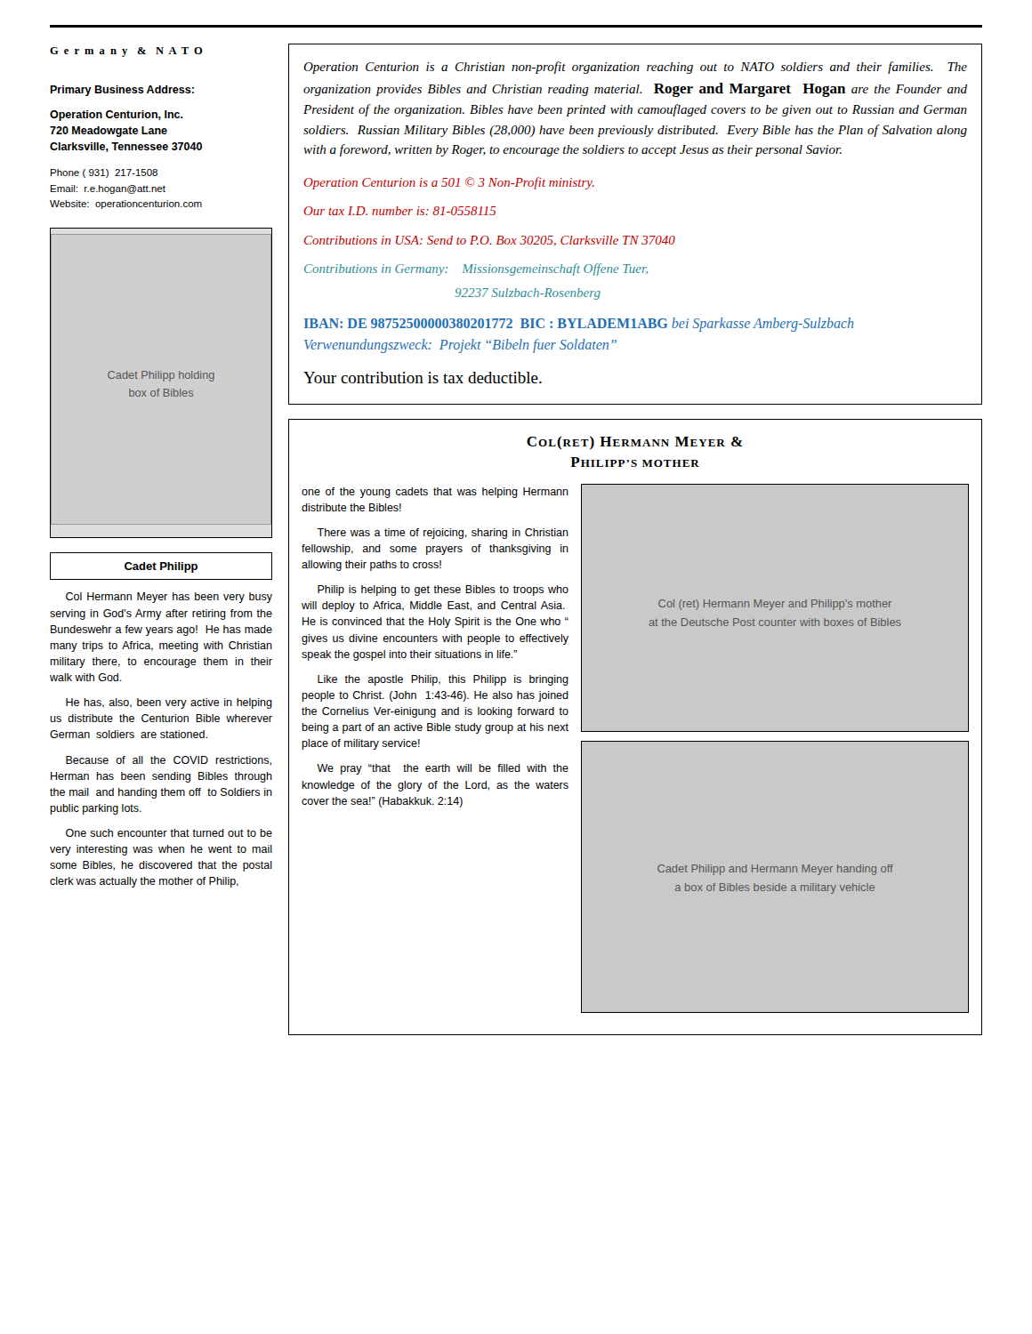G e r m a n y & N A T O
Primary Business Address:
Operation Centurion, Inc. 720 Meadowgate Lane Clarksville, Tennessee 37040
Phone ( 931) 217-1508
Email: r.e.hogan@att.net
Website: operationcenturion.com
Cadet Philipp
Col Hermann Meyer has been very busy serving in God's Army after retiring from the Bundeswehr a few years ago! He has made many trips to Africa, meeting with Christian military there, to encourage them in their walk with God.
He has, also, been very active in helping us distribute the Centurion Bible wherever German soldiers are stationed.
Because of all the COVID restrictions, Herman has been sending Bibles through the mail and handing them off to Soldiers in public parking lots.
One such encounter that turned out to be very interesting was when he went to mail some Bibles, he discovered that the postal clerk was actually the mother of Philip,
Operation Centurion is a Christian non-profit organization reaching out to NATO soldiers and their families. The organization provides Bibles and Christian reading material. Roger and Margaret Hogan are the Founder and President of the organization. Bibles have been printed with camouflaged covers to be given out to Russian and German soldiers. Russian Military Bibles (28,000) have been previously distributed. Every Bible has the Plan of Salvation along with a foreword, written by Roger, to encourage the soldiers to accept Jesus as their personal Savior.
Operation Centurion is a 501 © 3 Non-Profit ministry.
Our tax I.D. number is: 81-0558115
Contributions in USA: Send to P.O. Box 30205, Clarksville TN 37040
Contributions in Germany: Missionsgemeinschaft Offene Tuer,
92237 Sulzbach-Rosenberg
IBAN: DE 98752500000380201772 BIC : BYLADEM1ABG bei Sparkasse Amberg-Sulzbach Verwenundungszweck: Projekt “Bibeln fuer Soldaten”
Your contribution is tax deductible.
COL(RET) HERMANN MEYER &
PHILIPP’S MOTHER
one of the young cadets that was helping Hermann distribute the Bibles!
There was a time of rejoicing, sharing in Christian fellowship, and some prayers of thanksgiving in allowing their paths to cross!
Philip is helping to get these Bibles to troops who will deploy to Africa, Middle East, and Central Asia. He is convinced that the Holy Spirit is the One who “ gives us divine encounters with people to effectively speak the gospel into their situations in life.”
Like the apostle Philip, this Philipp is bringing people to Christ. (John 1:43-46). He also has joined the Cornelius Ver-einigung and is looking forward to being a part of an active Bible study group at his next place of military service!
We pray “that the earth will be filled with the knowledge of the glory of the Lord, as the waters cover the sea!” (Habakkuk. 2:14)